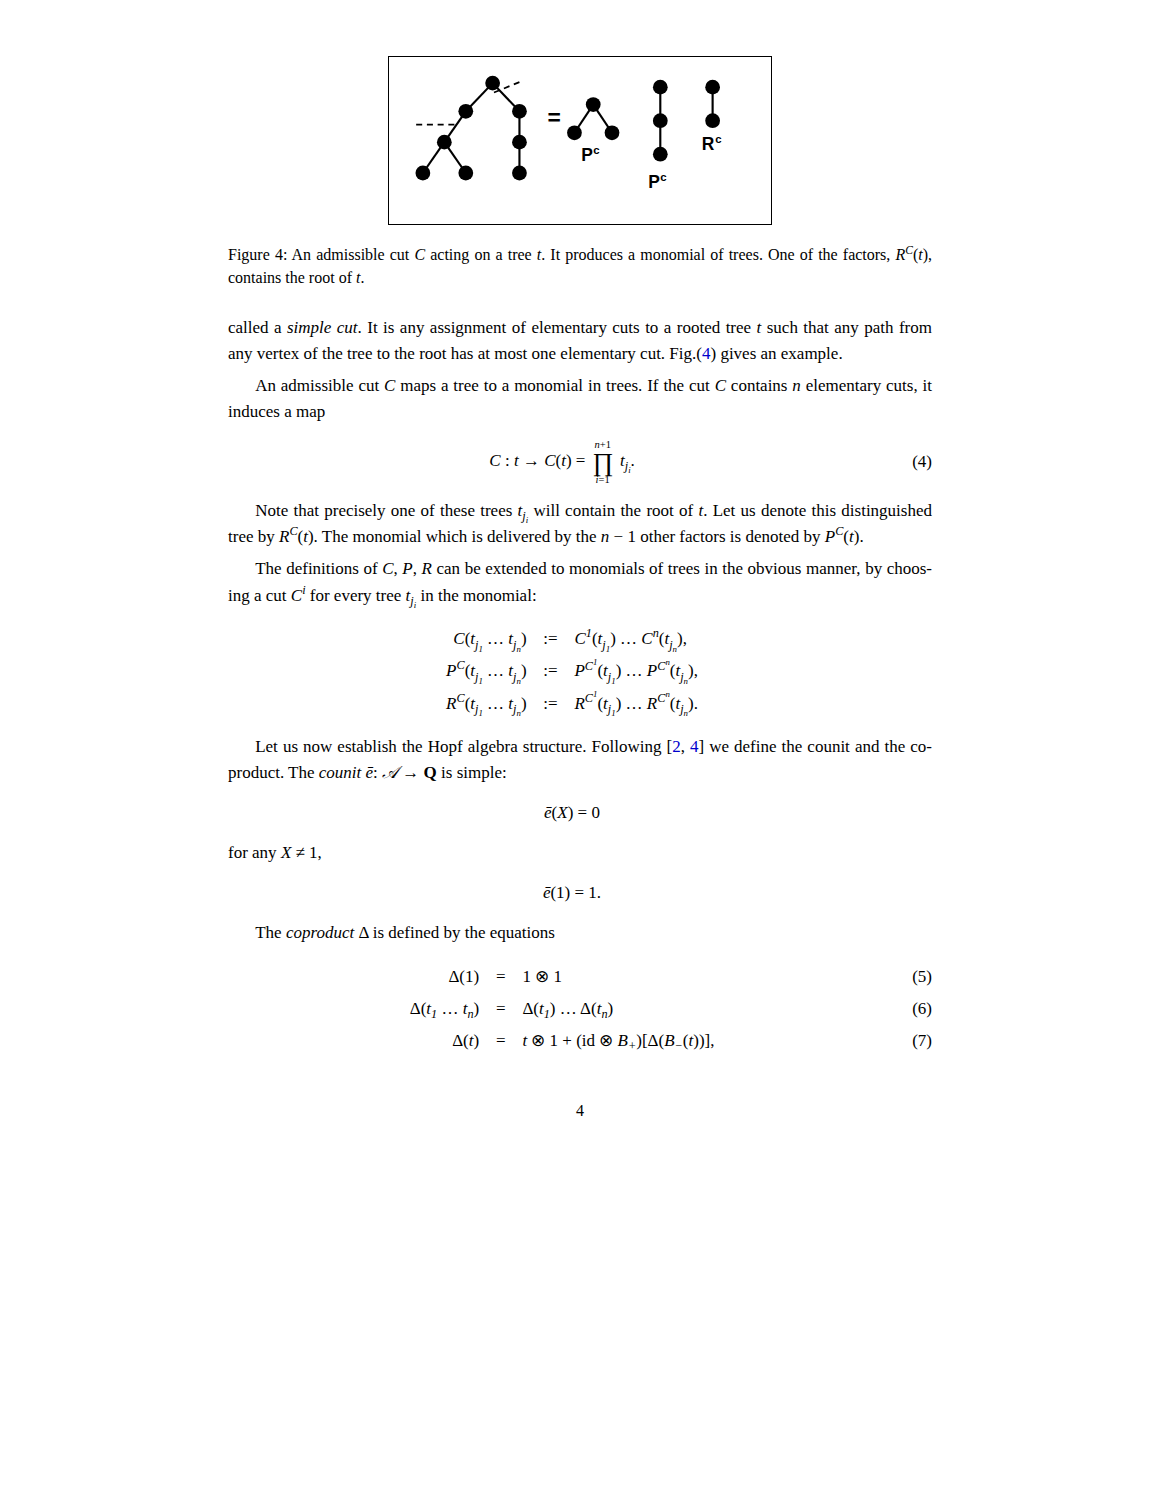= P c P c R c
Figure 4: An admissible cut C acting on a tree t. It produces a monomial of trees. One of the factors, RC(t), contains the root of t.
called a simple cut. It is any assignment of elementary cuts to a rooted tree t such that any path from any vertex of the tree to the root has at most one elementary cut. Fig.(4) gives an example.
An admissible cut C maps a tree to a monomial in trees. If the cut C contains n elementary cuts, it induces a map
C : t → C(t) = n+1 ∏ i=1 tji.
(4)
Note that precisely one of these trees tji will contain the root of t. Let us denote this distinguished tree by RC(t). The monomial which is delivered by the n − 1 other factors is denoted by PC(t).
The definitions of C, P, R can be extended to monomials of trees in the obvious manner, by choosing a cut Ci for every tree tji in the monomial:
C(tj1 … tjn)
:=
C1(tj1) … Cn(tjn),
PC(tj1 … tjn)
:=
PC1(tj1) … PCn(tjn),
RC(tj1 … tjn)
:=
RC1(tj1) … RCn(tjn).
Let us now establish the Hopf algebra structure. Following [2, 4] we define the counit and the coproduct. The counit ē: 𝒜 → Q is simple:
ē(X) = 0
for any X ≠ 1,
ē(1) = 1.
The coproduct Δ is defined by the equations
Δ(1)
=
1 ⊗ 1
Δ(t1 … tn)
=
Δ(t1) … Δ(tn)
Δ(t)
=
t ⊗ 1 + (id ⊗ B+)[Δ(B−(t))],
(5)
(6)
(7)
4